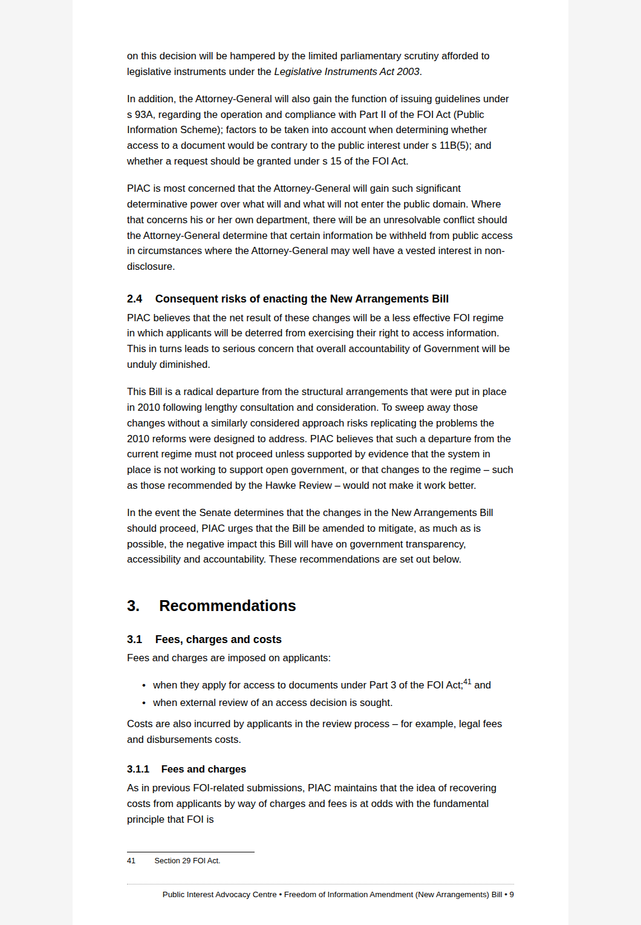on this decision will be hampered by the limited parliamentary scrutiny afforded to legislative instruments under the Legislative Instruments Act 2003.
In addition, the Attorney-General will also gain the function of issuing guidelines under s 93A, regarding the operation and compliance with Part II of the FOI Act (Public Information Scheme); factors to be taken into account when determining whether access to a document would be contrary to the public interest under s 11B(5); and whether a request should be granted under s 15 of the FOI Act.
PIAC is most concerned that the Attorney-General will gain such significant determinative power over what will and what will not enter the public domain. Where that concerns his or her own department, there will be an unresolvable conflict should the Attorney-General determine that certain information be withheld from public access in circumstances where the Attorney-General may well have a vested interest in non-disclosure.
2.4 Consequent risks of enacting the New Arrangements Bill
PIAC believes that the net result of these changes will be a less effective FOI regime in which applicants will be deterred from exercising their right to access information. This in turns leads to serious concern that overall accountability of Government will be unduly diminished.
This Bill is a radical departure from the structural arrangements that were put in place in 2010 following lengthy consultation and consideration. To sweep away those changes without a similarly considered approach risks replicating the problems the 2010 reforms were designed to address. PIAC believes that such a departure from the current regime must not proceed unless supported by evidence that the system in place is not working to support open government, or that changes to the regime – such as those recommended by the Hawke Review – would not make it work better.
In the event the Senate determines that the changes in the New Arrangements Bill should proceed, PIAC urges that the Bill be amended to mitigate, as much as is possible, the negative impact this Bill will have on government transparency, accessibility and accountability. These recommendations are set out below.
3. Recommendations
3.1 Fees, charges and costs
Fees and charges are imposed on applicants:
when they apply for access to documents under Part 3 of the FOI Act;41 and
when external review of an access decision is sought.
Costs are also incurred by applicants in the review process – for example, legal fees and disbursements costs.
3.1.1 Fees and charges
As in previous FOI-related submissions, PIAC maintains that the idea of recovering costs from applicants by way of charges and fees is at odds with the fundamental principle that FOI is
41 Section 29 FOI Act.
Public Interest Advocacy Centre • Freedom of Information Amendment (New Arrangements) Bill • 9